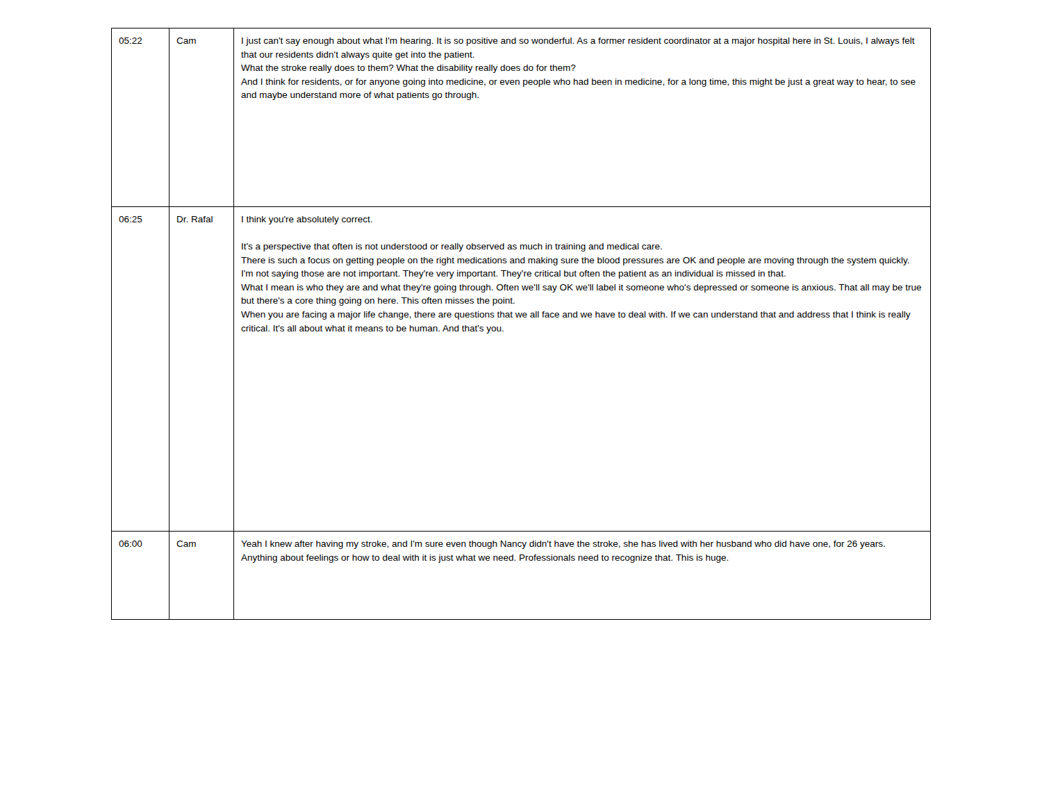| 05:22 | Cam | I just can't say enough about what I'm hearing. It is so positive and so wonderful. As a former resident coordinator at a major hospital here in St. Louis, I always felt that our residents didn't always quite get into the patient. What the stroke really does to them? What the disability really does do for them? And I think for residents, or for anyone going into medicine, or even people who had been in medicine, for a long time, this might be just a great way to hear, to see and maybe understand more of what patients go through. |
| 06:25 | Dr. Rafal | I think you're absolutely correct. It's a perspective that often is not understood or really observed as much in training and medical care. There is such a focus on getting people on the right medications and making sure the blood pressures are OK and people are moving through the system quickly. I'm not saying those are not important. They're very important. They're critical but often the patient as an individual is missed in that. What I mean is who they are and what they're going through. Often we'll say OK we'll label it someone who's depressed or someone is anxious. That all may be true but there's a core thing going on here. This often misses the point. When you are facing a major life change, there are questions that we all face and we have to deal with. If we can understand that and address that I think is really critical. It's all about what it means to be human. And that's you. |
| 06:00 | Cam | Yeah I knew after having my stroke, and I'm sure even though Nancy didn't have the stroke, she has lived with her husband who did have one, for 26 years. Anything about feelings or how to deal with it is just what we need. Professionals need to recognize that. This is huge. |